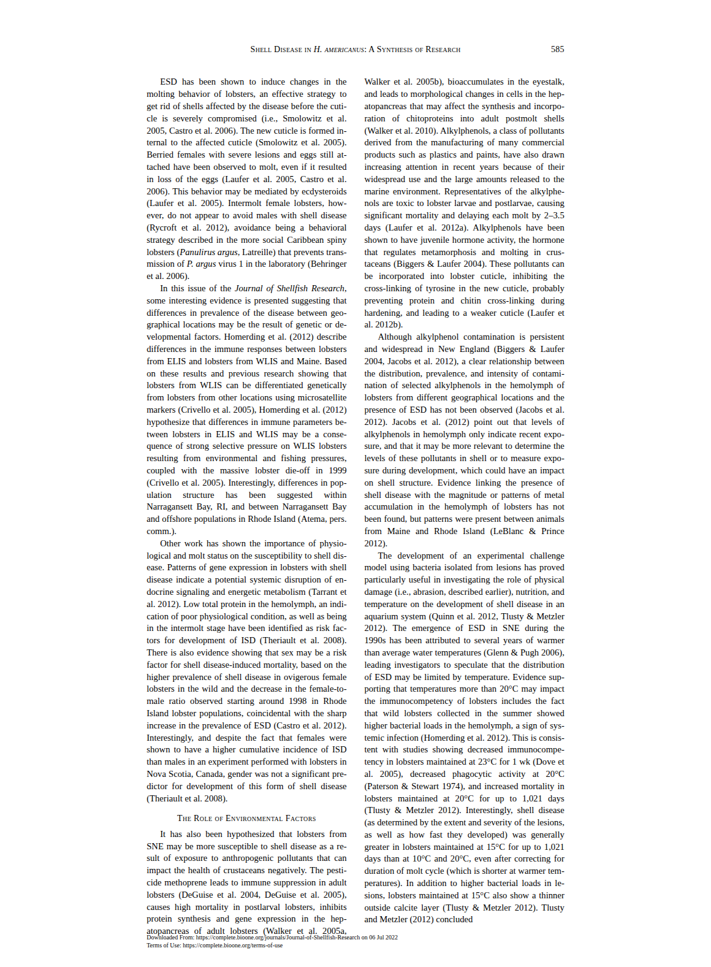Shell Disease in H. americanus: A Synthesis of Research 585
ESD has been shown to induce changes in the molting behavior of lobsters, an effective strategy to get rid of shells affected by the disease before the cuticle is severely compromised (i.e., Smolowitz et al. 2005, Castro et al. 2006). The new cuticle is formed internal to the affected cuticle (Smolowitz et al. 2005). Berried females with severe lesions and eggs still attached have been observed to molt, even if it resulted in loss of the eggs (Laufer et al. 2005, Castro et al. 2006). This behavior may be mediated by ecdysteroids (Laufer et al. 2005). Intermolt female lobsters, however, do not appear to avoid males with shell disease (Rycroft et al. 2012), avoidance being a behavioral strategy described in the more social Caribbean spiny lobsters (Panulirus argus, Latreille) that prevents transmission of P. argus virus 1 in the laboratory (Behringer et al. 2006).
In this issue of the Journal of Shellfish Research, some interesting evidence is presented suggesting that differences in prevalence of the disease between geographical locations may be the result of genetic or developmental factors. Homerding et al. (2012) describe differences in the immune responses between lobsters from ELIS and lobsters from WLIS and Maine. Based on these results and previous research showing that lobsters from WLIS can be differentiated genetically from lobsters from other locations using microsatellite markers (Crivello et al. 2005), Homerding et al. (2012) hypothesize that differences in immune parameters between lobsters in ELIS and WLIS may be a consequence of strong selective pressure on WLIS lobsters resulting from environmental and fishing pressures, coupled with the massive lobster die-off in 1999 (Crivello et al. 2005). Interestingly, differences in population structure has been suggested within Narragansett Bay, RI, and between Narragansett Bay and offshore populations in Rhode Island (Atema, pers. comm.).
Other work has shown the importance of physiological and molt status on the susceptibility to shell disease. Patterns of gene expression in lobsters with shell disease indicate a potential systemic disruption of endocrine signaling and energetic metabolism (Tarrant et al. 2012). Low total protein in the hemolymph, an indication of poor physiological condition, as well as being in the intermolt stage have been identified as risk factors for development of ISD (Theriault et al. 2008). There is also evidence showing that sex may be a risk factor for shell disease-induced mortality, based on the higher prevalence of shell disease in ovigerous female lobsters in the wild and the decrease in the female-to-male ratio observed starting around 1998 in Rhode Island lobster populations, coincidental with the sharp increase in the prevalence of ESD (Castro et al. 2012). Interestingly, and despite the fact that females were shown to have a higher cumulative incidence of ISD than males in an experiment performed with lobsters in Nova Scotia, Canada, gender was not a significant predictor for development of this form of shell disease (Theriault et al. 2008).
The Role of Environmental Factors
It has also been hypothesized that lobsters from SNE may be more susceptible to shell disease as a result of exposure to anthropogenic pollutants that can impact the health of crustaceans negatively. The pesticide methoprene leads to immune suppression in adult lobsters (DeGuise et al. 2004, DeGuise et al. 2005), causes high mortality in postlarval lobsters, inhibits protein synthesis and gene expression in the hepatopancreas of adult lobsters (Walker et al. 2005a, Walker et al. 2005b), bioaccumulates in the eyestalk, and leads to morphological changes in cells in the hepatopancreas that may affect the synthesis and incorporation of chitoproteins into adult postmolt shells (Walker et al. 2010). Alkylphenols, a class of pollutants derived from the manufacturing of many commercial products such as plastics and paints, have also drawn increasing attention in recent years because of their widespread use and the large amounts released to the marine environment. Representatives of the alkylphenols are toxic to lobster larvae and postlarvae, causing significant mortality and delaying each molt by 2–3.5 days (Laufer et al. 2012a). Alkylphenols have been shown to have juvenile hormone activity, the hormone that regulates metamorphosis and molting in crustaceans (Biggers & Laufer 2004). These pollutants can be incorporated into lobster cuticle, inhibiting the cross-linking of tyrosine in the new cuticle, probably preventing protein and chitin cross-linking during hardening, and leading to a weaker cuticle (Laufer et al. 2012b).
Although alkylphenol contamination is persistent and widespread in New England (Biggers & Laufer 2004, Jacobs et al. 2012), a clear relationship between the distribution, prevalence, and intensity of contamination of selected alkylphenols in the hemolymph of lobsters from different geographical locations and the presence of ESD has not been observed (Jacobs et al. 2012). Jacobs et al. (2012) point out that levels of alkylphenols in hemolymph only indicate recent exposure, and that it may be more relevant to determine the levels of these pollutants in shell or to measure exposure during development, which could have an impact on shell structure. Evidence linking the presence of shell disease with the magnitude or patterns of metal accumulation in the hemolymph of lobsters has not been found, but patterns were present between animals from Maine and Rhode Island (LeBlanc & Prince 2012).
The development of an experimental challenge model using bacteria isolated from lesions has proved particularly useful in investigating the role of physical damage (i.e., abrasion, described earlier), nutrition, and temperature on the development of shell disease in an aquarium system (Quinn et al. 2012, Tlusty & Metzler 2012). The emergence of ESD in SNE during the 1990s has been attributed to several years of warmer than average water temperatures (Glenn & Pugh 2006), leading investigators to speculate that the distribution of ESD may be limited by temperature. Evidence supporting that temperatures more than 20°C may impact the immunocompetency of lobsters includes the fact that wild lobsters collected in the summer showed higher bacterial loads in the hemolymph, a sign of systemic infection (Homerding et al. 2012). This is consistent with studies showing decreased immunocompetency in lobsters maintained at 23°C for 1 wk (Dove et al. 2005), decreased phagocytic activity at 20°C (Paterson & Stewart 1974), and increased mortality in lobsters maintained at 20°C for up to 1,021 days (Tlusty & Metzler 2012). Interestingly, shell disease (as determined by the extent and severity of the lesions, as well as how fast they developed) was generally greater in lobsters maintained at 15°C for up to 1,021 days than at 10°C and 20°C, even after correcting for duration of molt cycle (which is shorter at warmer temperatures). In addition to higher bacterial loads in lesions, lobsters maintained at 15°C also show a thinner outside calcite layer (Tlusty & Metzler 2012). Tlusty and Metzler (2012) concluded
Downloaded From: https://complete.bioone.org/journals/Journal-of-Shellfish-Research on 06 Jul 2022
Terms of Use: https://complete.bioone.org/terms-of-use